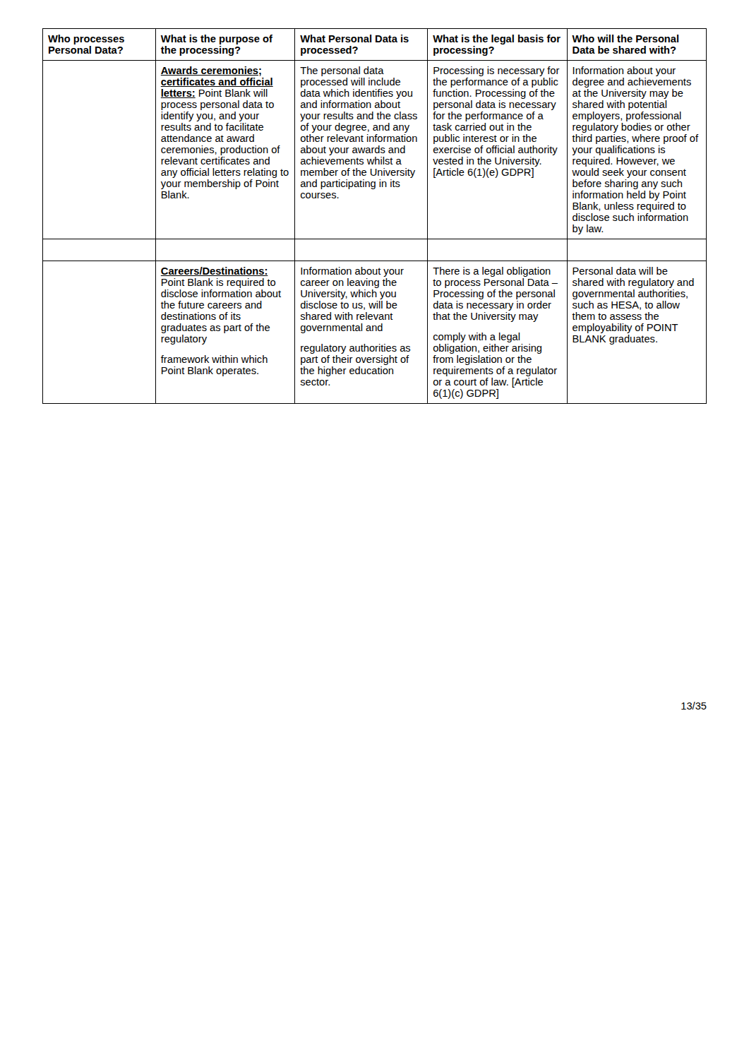| Who processes Personal Data? | What is the purpose of the processing? | What Personal Data is processed? | What is the legal basis for processing? | Who will the Personal Data be shared with? |
| --- | --- | --- | --- | --- |
| | Awards ceremonies; certificates and official letters: Point Blank will process personal data to identify you, and your results and to facilitate attendance at award ceremonies, production of relevant certificates and any official letters relating to your membership of Point Blank. | The personal data processed will include data which identifies you and information about your results and the class of your degree, and any other relevant information about your awards and achievements whilst a member of the University and participating in its courses. | Processing is necessary for the performance of a public function. Processing of the personal data is necessary for the performance of a task carried out in the public interest or in the exercise of official authority vested in the University. [Article 6(1)(e) GDPR] | Information about your degree and achievements at the University may be shared with potential employers, professional regulatory bodies or other third parties, where proof of your qualifications is required. However, we would seek your consent before sharing any such information held by Point Blank, unless required to disclose such information by law. |
| | Careers/Destinations: Point Blank is required to disclose information about the future careers and destinations of its graduates as part of the regulatory framework within which Point Blank operates. | Information about your career on leaving the University, which you disclose to us, will be shared with relevant governmental and regulatory authorities as part of their oversight of the higher education sector. | There is a legal obligation to process Personal Data – Processing of the personal data is necessary in order that the University may comply with a legal obligation, either arising from legislation or the requirements of a regulator or a court of law. [Article 6(1)(c) GDPR] | Personal data will be shared with regulatory and governmental authorities, such as HESA, to allow them to assess the employability of POINT BLANK graduates. |
13/35